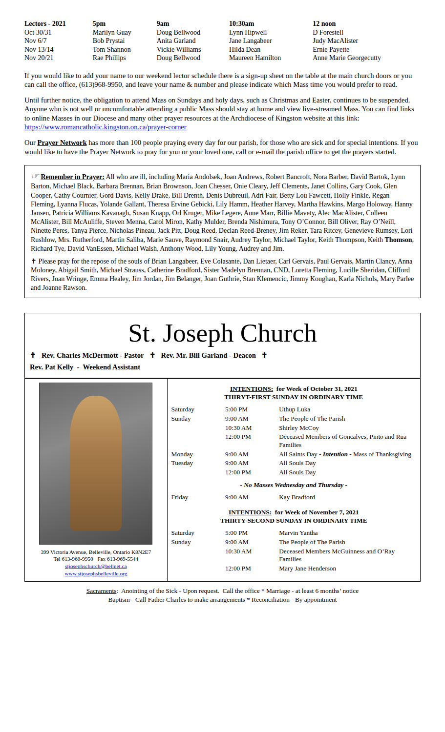| Lectors - 2021 | 5pm | 9am | 10:30am | 12 noon |
| --- | --- | --- | --- | --- |
| Oct 30/31 | Marilyn Guay | Doug Bellwood | Lynn Hipwell | D Forestell |
| Nov 6/7 | Bob Prystai | Anita Garland | Jane Langabeer | Judy MacAlister |
| Nov 13/14 | Tom Shannon | Vickie Williams | Hilda Dean | Ernie Payette |
| Nov 20/21 | Rae Phillips | Doug Bellwood | Maureen Hamilton | Anne Marie Georgecutty |
If you would like to add your name to our weekend lector schedule there is a sign-up sheet on the table at the main church doors or you can call the office, (613)968-9950, and leave your name & number and please indicate which Mass time you would prefer to read.
Until further notice, the obligation to attend Mass on Sundays and holy days, such as Christmas and Easter, continues to be suspended. Anyone who is not well or uncomfortable attending a public Mass should stay at home and view live-streamed Mass. You can find links to online Masses in our Diocese and many other prayer resources at the Archdiocese of Kingston website at this link: https://www.romancatholic.kingston.on.ca/prayer-corner
Our Prayer Network has more than 100 people praying every day for our parish, for those who are sick and for special intentions. If you would like to have the Prayer Network to pray for you or your loved one, call or e-mail the parish office to get the prayers started.
☞ Remember in Prayer: All who are ill, including Maria Andolsek, Joan Andrews, Robert Bancroft, Nora Barber, David Bartok, Lynn Barton, Michael Black, Barbara Brennan, Brian Brownson, Joan Chesser, Onie Cleary, Jeff Clements, Janet Collins, Gary Cook, Glen Cooper, Cathy Cournier, Gord Davis, Kelly Drake, Bill Drenth, Denis Dubreuil, Adri Fair, Betty Lou Fawcett, Holly Finkle, Regan Fleming, Lyanna Flucas, Yolande Gallant, Theresa Ervine Gebicki, Lily Hamm, Heather Harvey, Martha Hawkins, Margo Holoway, Hanny Jansen, Patricia Williams Kavanagh, Susan Knapp, Orl Kruger, Mike Legere, Anne Marr, Billie Mavety, Alec MacAlister, Colleen McAlister, Bill McAuliffe, Steven Menna, Carol Miron, Kathy Mulder, Brenda Nishimura, Tony O’Connor, Bill Oliver, Ray O’Neill, Ninette Peres, Tanya Pierce, Nicholas Pineau, Jack Pitt, Doug Reed, Declan Reed-Breney, Jim Reker, Tara Ritcey, Genevieve Rumsey, Lori Rushlow, Mrs. Rutherford, Martin Saliba, Marie Sauve, Raymond Snair, Audrey Taylor, Michael Taylor, Keith Thompson, Keith Thomson, Richard Tye, David VanEssen, Michael Walsh, Anthony Wood, Lily Young, Audrey and Jim.
✝ Please pray for the repose of the souls of Brian Langabeer, Eve Colasante, Dan Lietaer, Carl Gervais, Paul Gervais, Martin Clancy, Anna Moloney, Abigail Smith, Michael Strauss, Catherine Bradford, Sister Madelyn Brennan, CND, Loretta Fleming, Lucille Sheridan, Clifford Rivers, Joan Wringe, Emma Healey, Jim Jordan, Jim Belanger, Joan Guthrie, Stan Klemencic, Jimmy Koughan, Karla Nichols, Mary Parlee and Joanne Rawson.
St. Joseph Church
✝ Rev. Charles McDermott - Pastor ✝ Rev. Mr. Bill Garland - Deacon ✝
Rev. Pat Kelly - Weekend Assistant
| 399 Victoria Avenue, Belleville, Ontario K8N2E7 Tel 613-968-9950 Fax 613-969-5544 stjosephschurch@bellnet.ca www.stjosephsbelleville.org | INTENTIONS: for Week of October 31, 2021 THIRYT-FIRST SUNDAY IN ORDINARY TIME / Saturday / 5:00 PM / Uthup Luka / / Sunday / 9:00 AM / The People of The Parish / / / 10:30 AM / Shirley McCoy / / / 12:00 PM / Deceased Members of Goncalves, Pinto and Rua Families / / Monday / 9:00 AM / All Saints Day - Intention - Mass of Thanksgiving / / Tuesday / 9:00 AM / All Souls Day / / / 12:00 PM / All Souls Day / - No Masses Wednesday and Thursday - / Friday / 9:00 AM / Kay Bradford / INTENTIONS: for Week of November 7, 2021 THIRTY-SECOND SUNDAY IN ORDINARY TIME / Saturday / 5:00 PM / Marvin Yantha / / Sunday / 9:00 AM / The People of The Parish / / / 10:30 AM / Deceased Members McGuinness and O’Ray Families / / / 12:00 PM / Mary Jane Henderson / |
Sacraments: Anointing of the Sick - Upon request. Call the office * Marriage - at least 6 months’ notice
Baptism - Call Father Charles to make arrangements * Reconciliation - By appointment